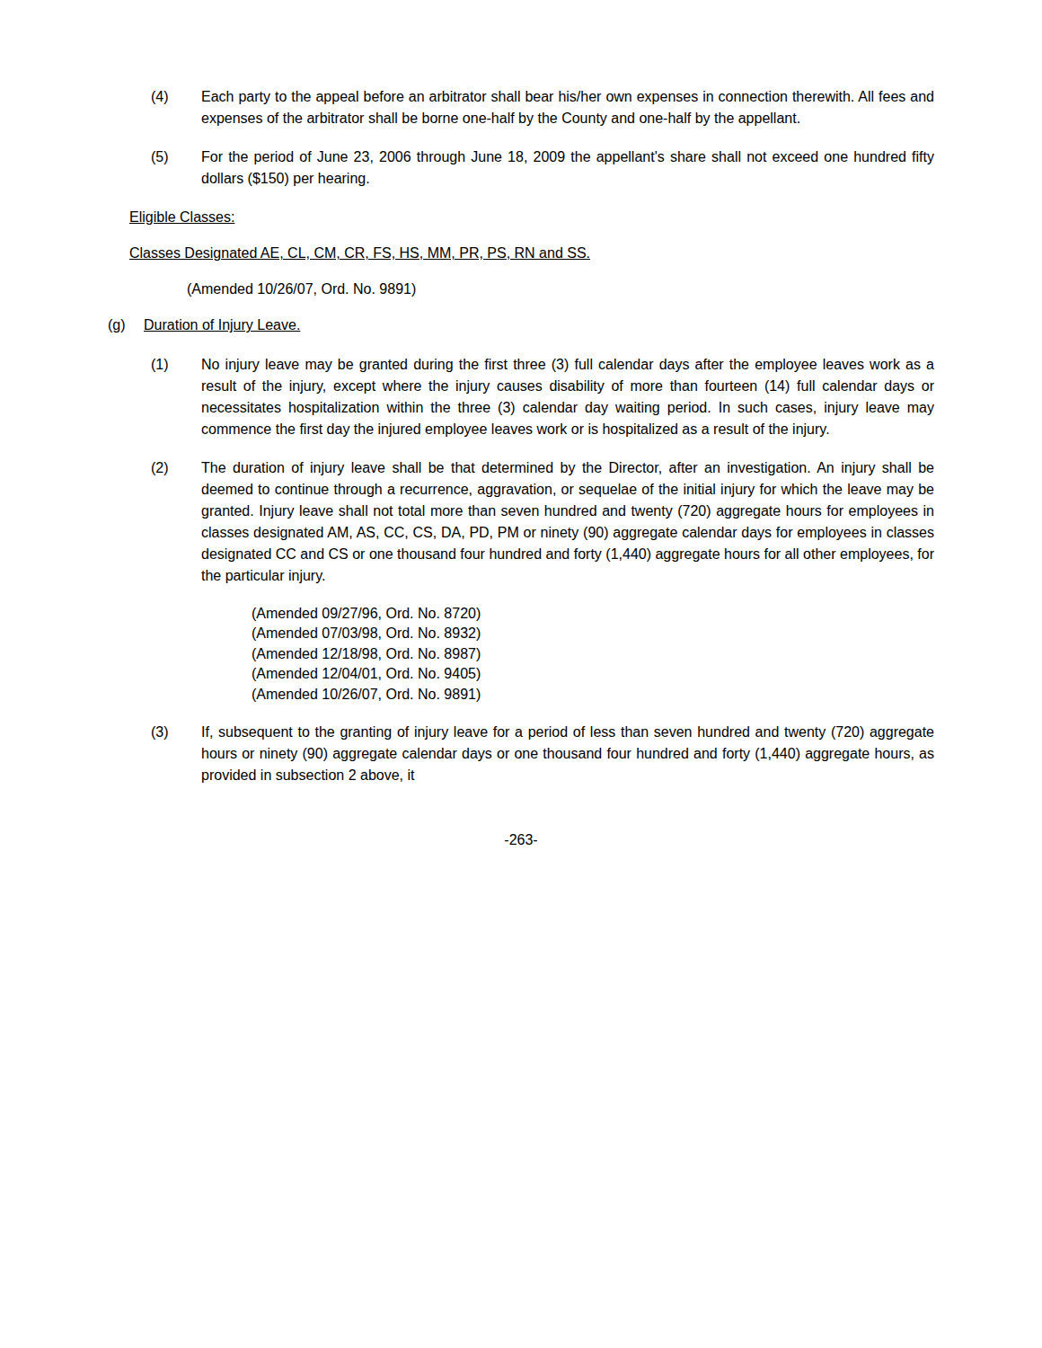(4)
Each party to the appeal before an arbitrator shall bear his/her own expenses in connection therewith. All fees and expenses of the arbitrator shall be borne one-half by the County and one-half by the appellant.
(5)
For the period of June 23, 2006 through June 18, 2009 the appellant's share shall not exceed one hundred fifty dollars ($150) per hearing.
Eligible Classes:
Classes Designated AE, CL, CM, CR, FS, HS, MM, PR, PS, RN and SS.
(Amended 10/26/07, Ord. No. 9891)
(g)
Duration of Injury Leave.
(1)
No injury leave may be granted during the first three (3) full calendar days after the employee leaves work as a result of the injury, except where the injury causes disability of more than fourteen (14) full calendar days or necessitates hospitalization within the three (3) calendar day waiting period. In such cases, injury leave may commence the first day the injured employee leaves work or is hospitalized as a result of the injury.
(2)
The duration of injury leave shall be that determined by the Director, after an investigation. An injury shall be deemed to continue through a recurrence, aggravation, or sequelae of the initial injury for which the leave may be granted. Injury leave shall not total more than seven hundred and twenty (720) aggregate hours for employees in classes designated AM, AS, CC, CS, DA, PD, PM or ninety (90) aggregate calendar days for employees in classes designated CC and CS or one thousand four hundred and forty (1,440) aggregate hours for all other employees, for the particular injury.
(Amended 09/27/96, Ord. No. 8720)
(Amended 07/03/98, Ord. No. 8932)
(Amended 12/18/98, Ord. No. 8987)
(Amended 12/04/01, Ord. No. 9405)
(Amended 10/26/07, Ord. No. 9891)
(3)
If, subsequent to the granting of injury leave for a period of less than seven hundred and twenty (720) aggregate hours or ninety (90) aggregate calendar days or one thousand four hundred and forty (1,440) aggregate hours, as provided in subsection 2 above, it
-263-